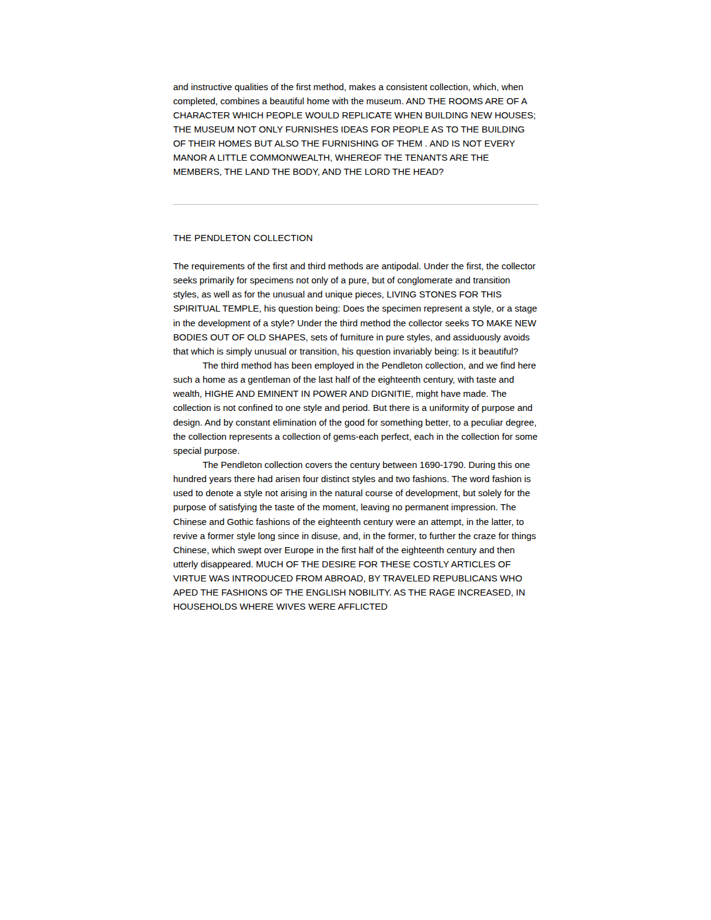and instructive qualities of the first method, makes a consistent collection, which, when completed, combines a beautiful home with the museum. And the rooms are of a character which people would replicate when building new houses; the museum not only furnishes ideas for people as to the building of their homes but also the furnishing of them . And is not every manor a little commonwealth, whereof the tenants are the members, the land the body, and the lord the head?
THE PENDLETON COLLECTION
The requirements of the first and third methods are antipodal. Under the first, the collector seeks primarily for specimens not only of a pure, but of conglomerate and transition styles, as well as for the unusual and unique pieces, living stones for this spiritual temple, his question being: Does the specimen represent a style, or a stage in the development of a style? Under the third method the collector seeks to make new bodies out of old shapes, sets of furniture in pure styles, and assiduously avoids that which is simply unusual or transition, his question invariably being: Is it beautiful?
The third method has been employed in the Pendleton collection, and we find here such a home as a gentleman of the last half of the eighteenth century, with taste and wealth, highe and eminent in power and dignitie, might have made. The collection is not confined to one style and period. But there is a uniformity of purpose and design. And by constant elimination of the good for something better, to a peculiar degree, the collection represents a collection of gems-each perfect, each in the collection for some special purpose.
The Pendleton collection covers the century between 1690-1790. During this one hundred years there had arisen four distinct styles and two fashions. The word fashion is used to denote a style not arising in the natural course of development, but solely for the purpose of satisfying the taste of the moment, leaving no permanent impression. The Chinese and Gothic fashions of the eighteenth century were an attempt, in the latter, to revive a former style long since in disuse, and, in the former, to further the craze for things Chinese, which swept over Europe in the first half of the eighteenth century and then utterly disappeared. Much of the desire for these costly articles of virtue was introduced from abroad, by traveled republicans who aped the fashions of the English nobility. As the rage increased, in households where wives were afflicted